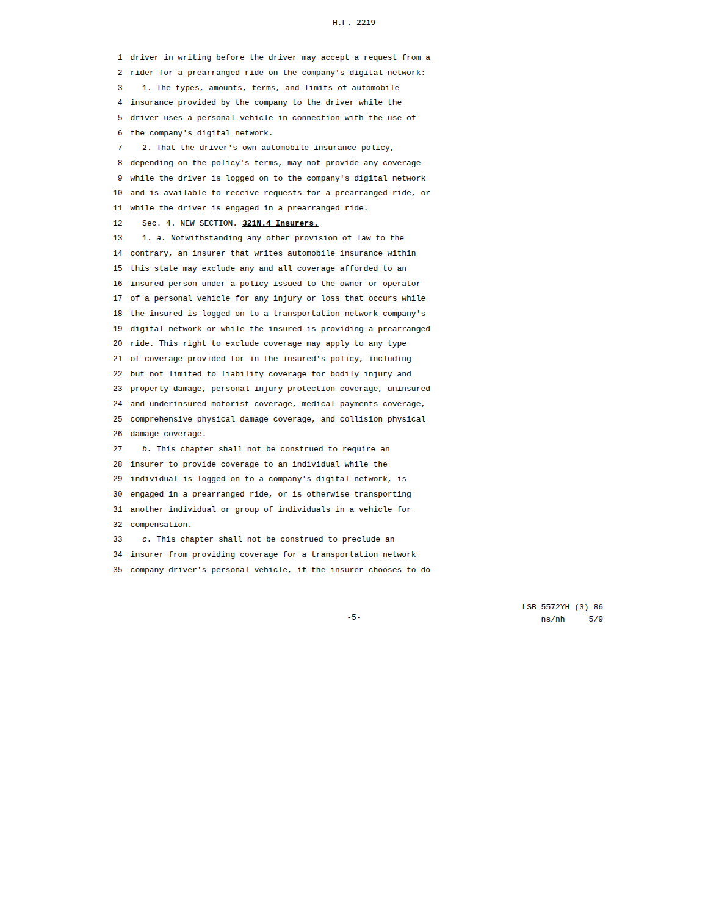H.F. 2219
driver in writing before the driver may accept a request from a
rider for a prearranged ride on the company's digital network:
1. The types, amounts, terms, and limits of automobile
insurance provided by the company to the driver while the
driver uses a personal vehicle in connection with the use of
the company's digital network.
2. That the driver's own automobile insurance policy,
depending on the policy's terms, may not provide any coverage
while the driver is logged on to the company's digital network
and is available to receive requests for a prearranged ride, or
while the driver is engaged in a prearranged ride.
Sec. 4. NEW SECTION. 321N.4 Insurers.
1. a. Notwithstanding any other provision of law to the
contrary, an insurer that writes automobile insurance within
this state may exclude any and all coverage afforded to an
insured person under a policy issued to the owner or operator
of a personal vehicle for any injury or loss that occurs while
the insured is logged on to a transportation network company's
digital network or while the insured is providing a prearranged
ride. This right to exclude coverage may apply to any type
of coverage provided for in the insured's policy, including
but not limited to liability coverage for bodily injury and
property damage, personal injury protection coverage, uninsured
and underinsured motorist coverage, medical payments coverage,
comprehensive physical damage coverage, and collision physical
damage coverage.
b. This chapter shall not be construed to require an
insurer to provide coverage to an individual while the
individual is logged on to a company's digital network, is
engaged in a prearranged ride, or is otherwise transporting
another individual or group of individuals in a vehicle for
compensation.
c. This chapter shall not be construed to preclude an
insurer from providing coverage for a transportation network
company driver's personal vehicle, if the insurer chooses to do
-5-
LSB 5572YH (3) 86
ns/nh 5/9